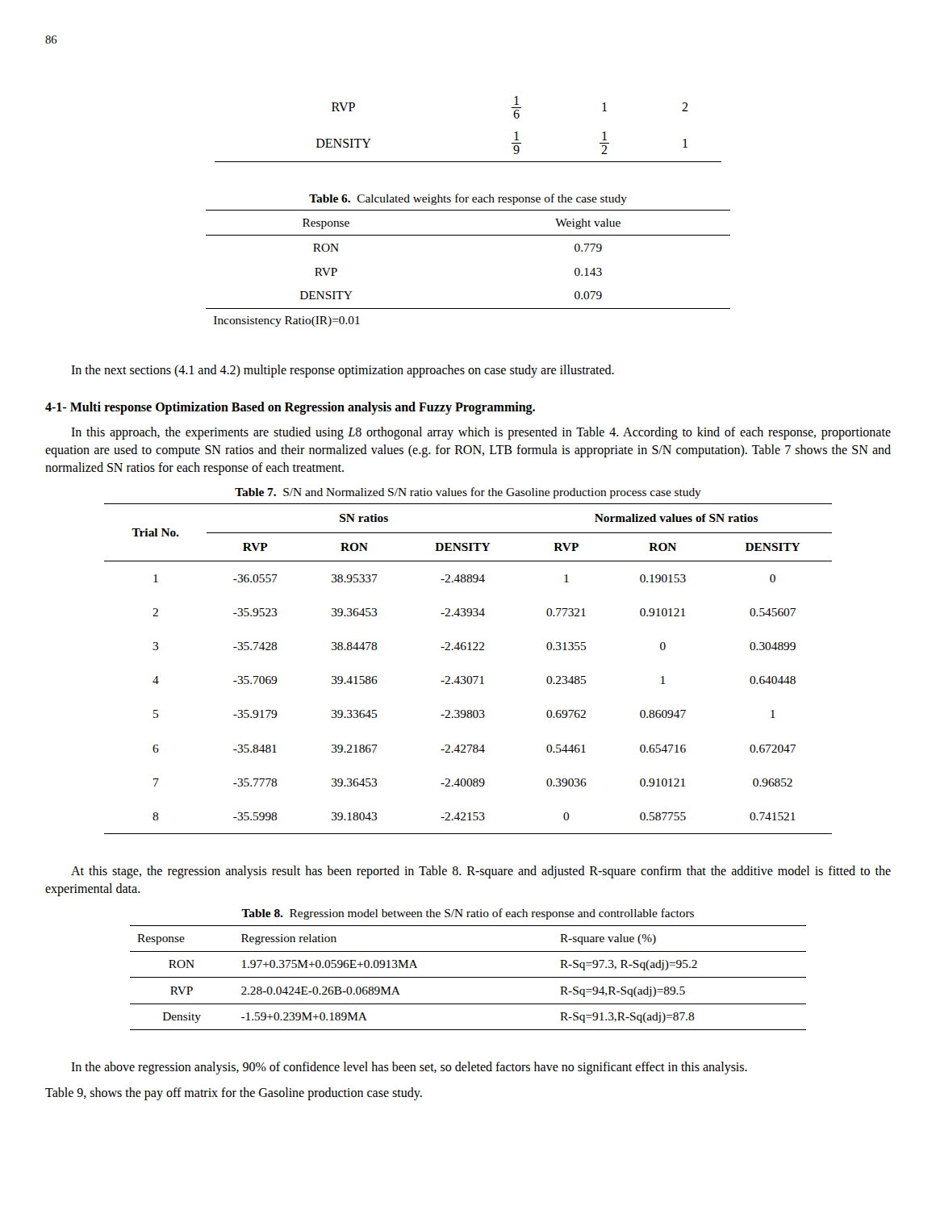86
| RVP | 1 6 | 1 | 2 |
| DENSITY | 1 9 | 1 2 | 1 |
Table 6. Calculated weights for each response of the case study
| Response | Weight value |
| --- | --- |
| RON | 0.779 |
| RVP | 0.143 |
| DENSITY | 0.079 |
| Inconsistency Ratio(IR)=0.01 |
In the next sections (4.1 and 4.2) multiple response optimization approaches on case study are illustrated.
4-1- Multi response Optimization Based on Regression analysis and Fuzzy Programming.
In this approach, the experiments are studied using L8 orthogonal array which is presented in Table 4. According to kind of each response, proportionate equation are used to compute SN ratios and their normalized values (e.g. for RON, LTB formula is appropriate in S/N computation). Table 7 shows the SN and normalized SN ratios for each response of each treatment.
Table 7. S/N and Normalized S/N ratio values for the Gasoline production process case study
| Trial No. | SN ratios | Normalized values of SN ratios |
| --- | --- | --- |
| RVP | RON | DENSITY | RVP | RON | DENSITY |
| 1 | -36.0557 | 38.95337 | -2.48894 | 1 | 0.190153 | 0 |
| 2 | -35.9523 | 39.36453 | -2.43934 | 0.77321 | 0.910121 | 0.545607 |
| 3 | -35.7428 | 38.84478 | -2.46122 | 0.31355 | 0 | 0.304899 |
| 4 | -35.7069 | 39.41586 | -2.43071 | 0.23485 | 1 | 0.640448 |
| 5 | -35.9179 | 39.33645 | -2.39803 | 0.69762 | 0.860947 | 1 |
| 6 | -35.8481 | 39.21867 | -2.42784 | 0.54461 | 0.654716 | 0.672047 |
| 7 | -35.7778 | 39.36453 | -2.40089 | 0.39036 | 0.910121 | 0.96852 |
| 8 | -35.5998 | 39.18043 | -2.42153 | 0 | 0.587755 | 0.741521 |
At this stage, the regression analysis result has been reported in Table 8. R-square and adjusted R-square confirm that the additive model is fitted to the experimental data.
Table 8. Regression model between the S/N ratio of each response and controllable factors
| Response | Regression relation | R-square value (%) |
| --- | --- | --- |
| RON | 1.97+0.375M+0.0596E+0.0913MA | R-Sq=97.3, R-Sq(adj)=95.2 |
| RVP | 2.28-0.0424E-0.26B-0.0689MA | R-Sq=94,R-Sq(adj)=89.5 |
| Density | -1.59+0.239M+0.189MA | R-Sq=91.3,R-Sq(adj)=87.8 |
In the above regression analysis, 90% of confidence level has been set, so deleted factors have no significant effect in this analysis.
Table 9, shows the pay off matrix for the Gasoline production case study.